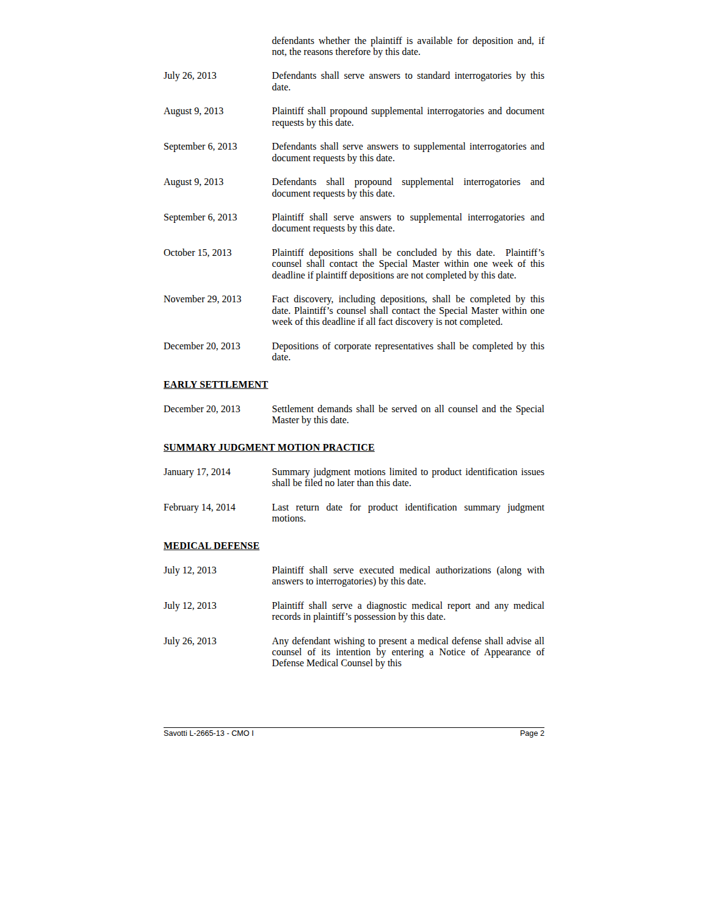defendants whether the plaintiff is available for deposition and, if not, the reasons therefore by this date.
July 26, 2013
Defendants shall serve answers to standard interrogatories by this date.
August 9, 2013
Plaintiff shall propound supplemental interrogatories and document requests by this date.
September 6, 2013
Defendants shall serve answers to supplemental interrogatories and document requests by this date.
August 9, 2013
Defendants shall propound supplemental interrogatories and document requests by this date.
September 6, 2013
Plaintiff shall serve answers to supplemental interrogatories and document requests by this date.
October 15, 2013
Plaintiff depositions shall be concluded by this date. Plaintiff’s counsel shall contact the Special Master within one week of this deadline if plaintiff depositions are not completed by this date.
November 29, 2013
Fact discovery, including depositions, shall be completed by this date. Plaintiff’s counsel shall contact the Special Master within one week of this deadline if all fact discovery is not completed.
December 20, 2013
Depositions of corporate representatives shall be completed by this date.
EARLY SETTLEMENT
December 20, 2013
Settlement demands shall be served on all counsel and the Special Master by this date.
SUMMARY JUDGMENT MOTION PRACTICE
January 17, 2014
Summary judgment motions limited to product identification issues shall be filed no later than this date.
February 14, 2014
Last return date for product identification summary judgment motions.
MEDICAL DEFENSE
July 12, 2013
Plaintiff shall serve executed medical authorizations (along with answers to interrogatories) by this date.
July 12, 2013
Plaintiff shall serve a diagnostic medical report and any medical records in plaintiff’s possession by this date.
July 26, 2013
Any defendant wishing to present a medical defense shall advise all counsel of its intention by entering a Notice of Appearance of Defense Medical Counsel by this
Savotti L-2665-13 - CMO I
Page 2